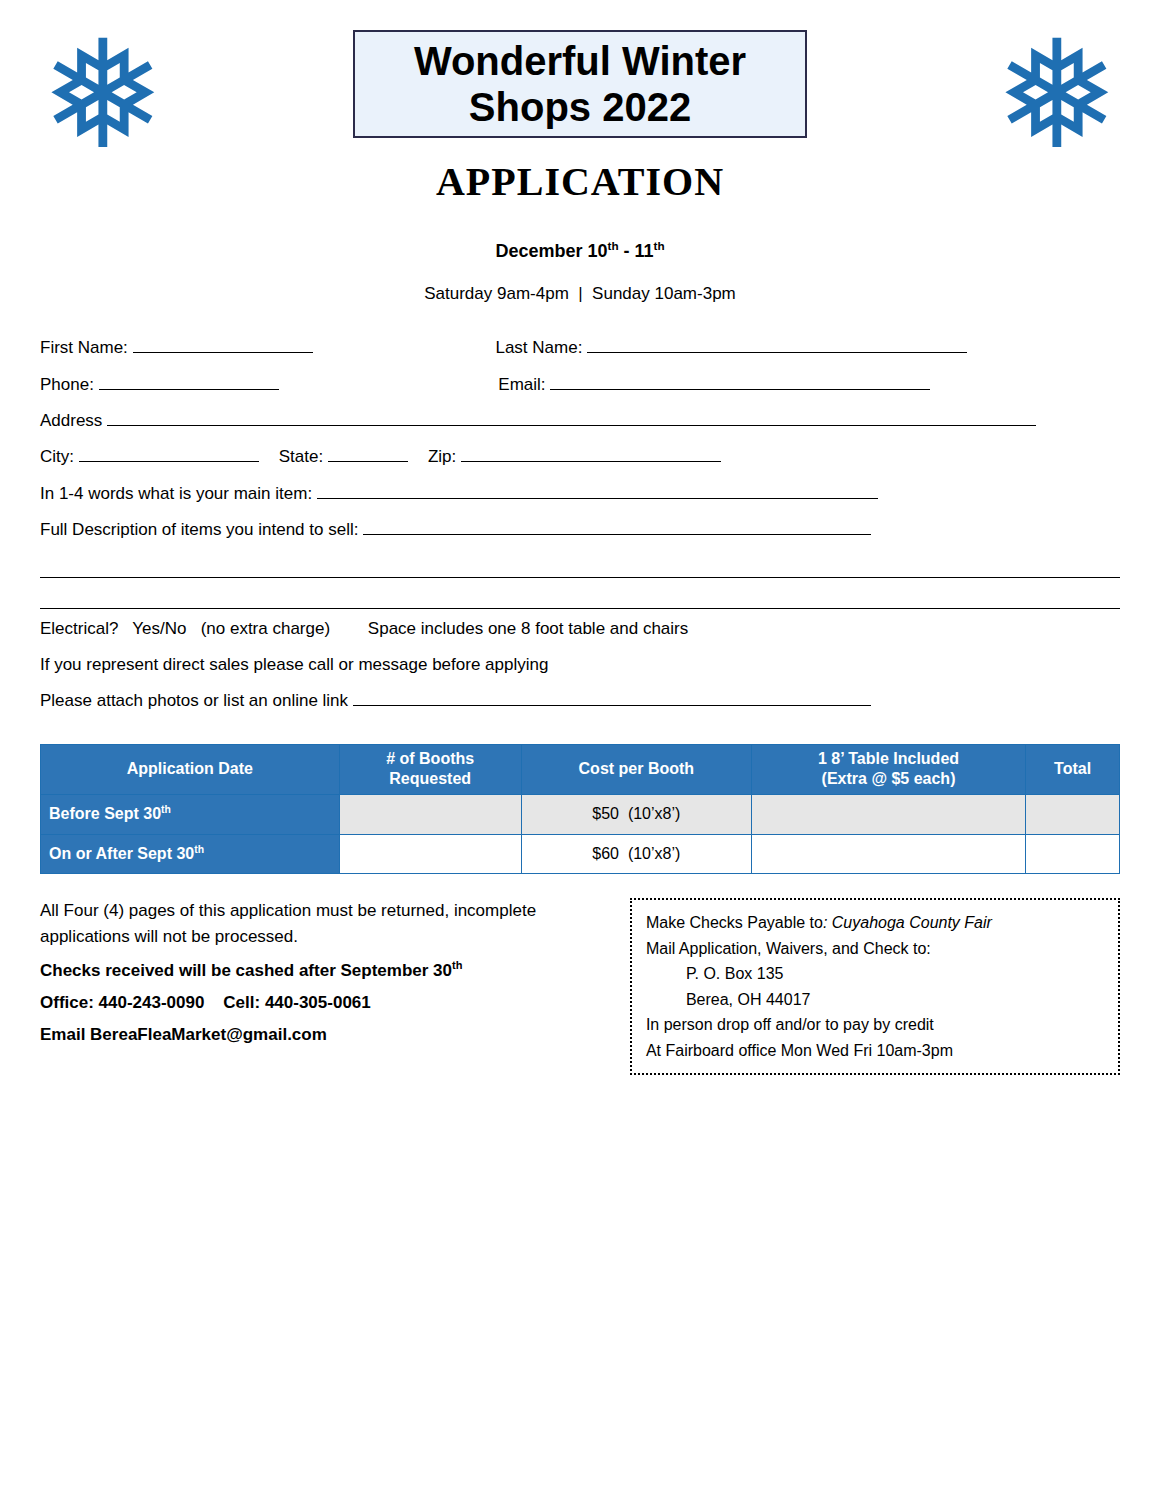❅
Wonderful Winter
Shops 2022
APPLICATION
❅
December 10th - 11th
Saturday 9am-4pm | Sunday 10am-3pm
First Name:
Last Name:
Phone:
Email:
Address
City:
State:
Zip:
In 1-4 words what is your main item:
Full Description of items you intend to sell:
Electrical? Yes/No (no extra charge) Space includes one 8 foot table and chairs
If you represent direct sales please call or message before applying
Please attach photos or list an online link
| Application Date | # of Booths Requested | Cost per Booth | 1 8’ Table Included (Extra @ $5 each) | Total |
| --- | --- | --- | --- | --- |
| Before Sept 30 th | | $50 (10’x8’) | | |
| On or After Sept 30 th | | $60 (10’x8’) | | |
All Four (4) pages of this application must be returned, incomplete applications will not be processed.
Checks received will be cashed after September 30th
Office: 440-243-0090 Cell: 440-305-0061
Email BereaFleaMarket@gmail.com
Make Checks Payable to: Cuyahoga County Fair
Mail Application, Waivers, and Check to:
P. O. Box 135
Berea, OH 44017
In person drop off and/or to pay by credit
At Fairboard office Mon Wed Fri 10am-3pm